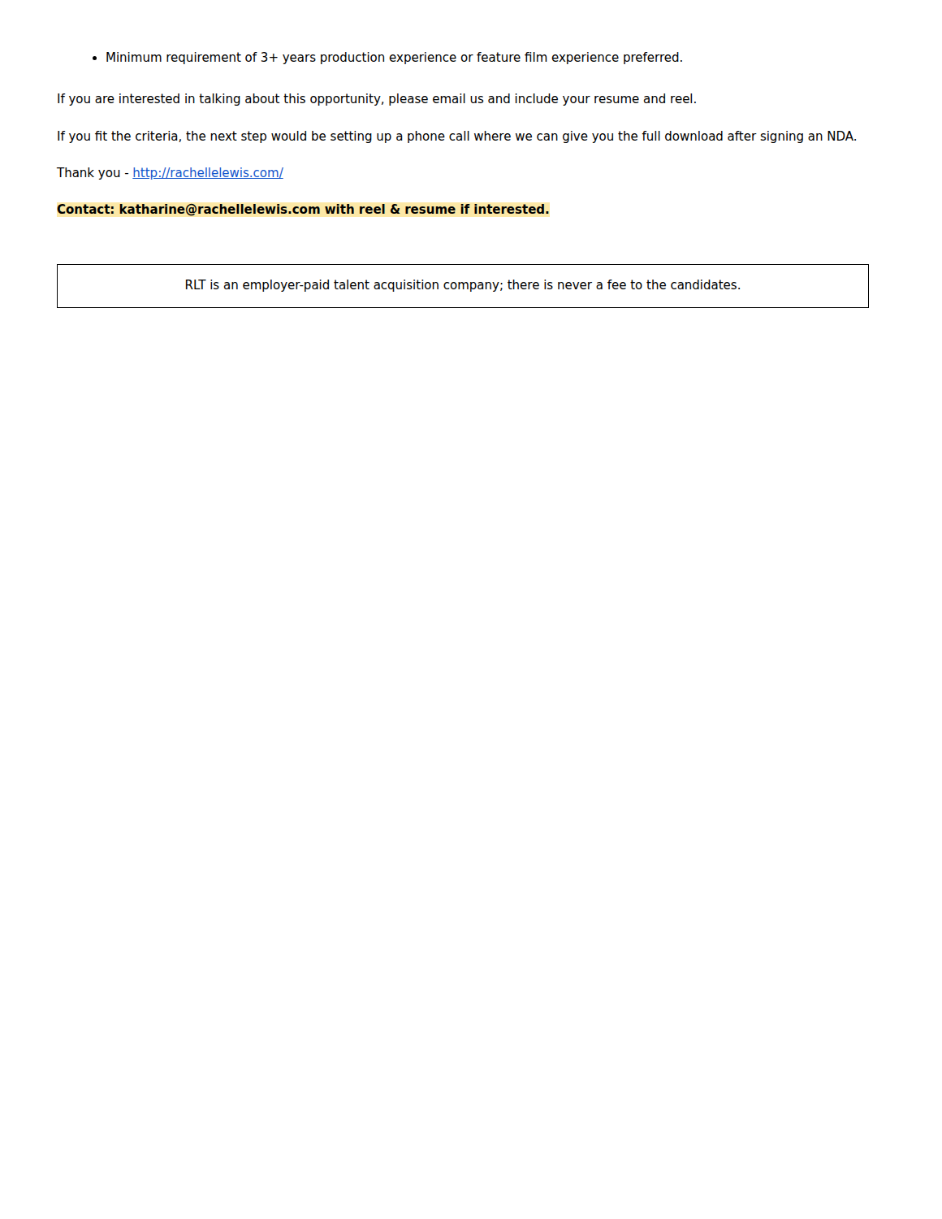Minimum requirement of 3+ years production experience or feature film experience preferred.
If you are interested in talking about this opportunity, please email us and include your resume and reel.
If you fit the criteria, the next step would be setting up a phone call where we can give you the full download after signing an NDA.
Thank you - http://rachellelewis.com/
Contact: katharine@rachellelewis.com with reel & resume if interested.
RLT is an employer-paid talent acquisition company; there is never a fee to the candidates.